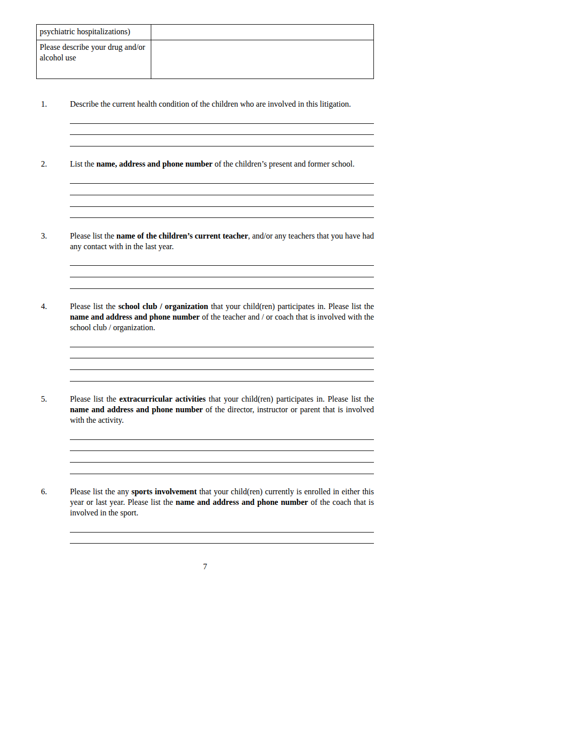| psychiatric hospitalizations) | |
| Please describe your drug and/or alcohol use | |
Describe the current health condition of the children who are involved in this litigation.
List the name, address and phone number of the children’s present and former school.
Please list the name of the children’s current teacher, and/or any teachers that you have had any contact with in the last year.
Please list the school club / organization that your child(ren) participates in. Please list the name and address and phone number of the teacher and / or coach that is involved with the school club / organization.
Please list the extracurricular activities that your child(ren) participates in. Please list the name and address and phone number of the director, instructor or parent that is involved with the activity.
Please list the any sports involvement that your child(ren) currently is enrolled in either this year or last year. Please list the name and address and phone number of the coach that is involved in the sport.
7